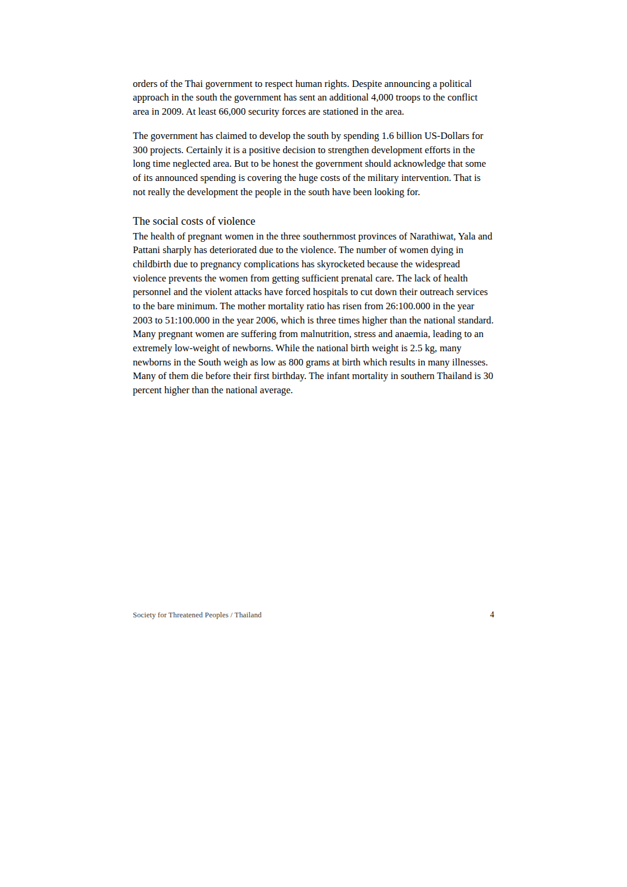orders of the Thai government to respect human rights. Despite announcing a political approach in the south the government has sent an additional 4,000 troops to the conflict area in 2009. At least 66,000 security forces are stationed in the area.
The government has claimed to develop the south by spending 1.6 billion US-Dollars for 300 projects. Certainly it is a positive decision to strengthen development efforts in the long time neglected area. But to be honest the government should acknowledge that some of its announced spending is covering the huge costs of the military intervention. That is not really the development the people in the south have been looking for.
The social costs of violence
The health of pregnant women in the three southernmost provinces of Narathiwat, Yala and Pattani sharply has deteriorated due to the violence. The number of women dying in childbirth due to pregnancy complications has skyrocketed because the widespread violence prevents the women from getting sufficient prenatal care. The lack of health personnel and the violent attacks have forced hospitals to cut down their outreach services to the bare minimum. The mother mortality ratio has risen from 26:100.000 in the year 2003 to 51:100.000 in the year 2006, which is three times higher than the national standard. Many pregnant women are suffering from malnutrition, stress and anaemia, leading to an extremely low-weight of newborns. While the national birth weight is 2.5 kg, many newborns in the South weigh as low as 800 grams at birth which results in many illnesses. Many of them die before their first birthday. The infant mortality in southern Thailand is 30 percent higher than the national average.
Society for Threatened Peoples / Thailand 4